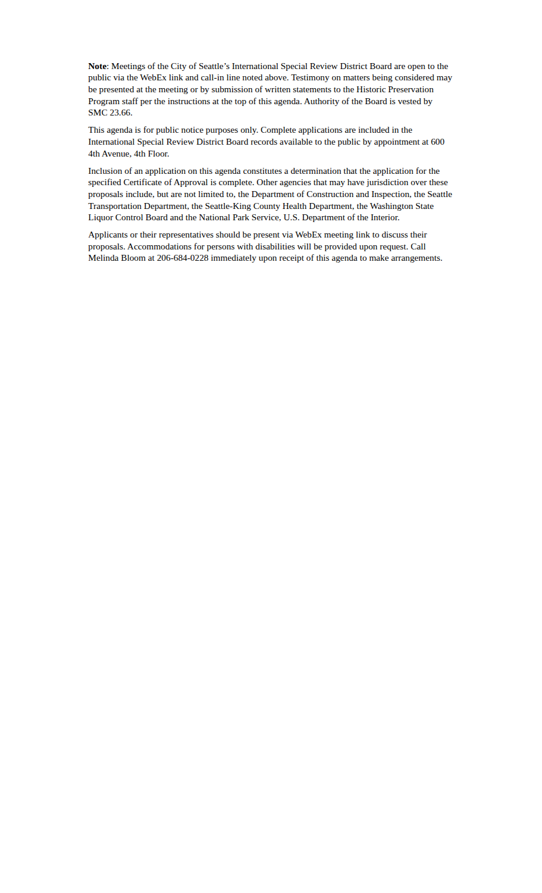Note: Meetings of the City of Seattle’s International Special Review District Board are open to the public via the WebEx link and call-in line noted above. Testimony on matters being considered may be presented at the meeting or by submission of written statements to the Historic Preservation Program staff per the instructions at the top of this agenda. Authority of the Board is vested by SMC 23.66.
This agenda is for public notice purposes only. Complete applications are included in the International Special Review District Board records available to the public by appointment at 600 4th Avenue, 4th Floor.
Inclusion of an application on this agenda constitutes a determination that the application for the specified Certificate of Approval is complete. Other agencies that may have jurisdiction over these proposals include, but are not limited to, the Department of Construction and Inspection, the Seattle Transportation Department, the Seattle-King County Health Department, the Washington State Liquor Control Board and the National Park Service, U.S. Department of the Interior.
Applicants or their representatives should be present via WebEx meeting link to discuss their proposals. Accommodations for persons with disabilities will be provided upon request. Call Melinda Bloom at 206-684-0228 immediately upon receipt of this agenda to make arrangements.